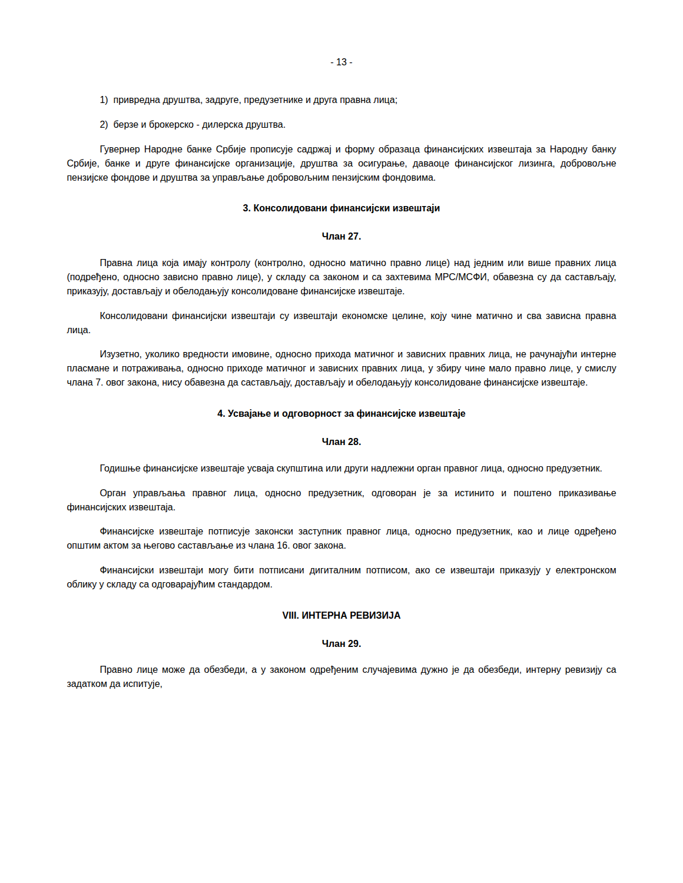- 13 -
1) привредна друштва, задруге, предузетнике и друга правна лица;
2) берзе и брокерско - дилерска друштва.
Гувернер Народне банке Србије прописује садржај и форму образаца финансијских извештаја за Народну банку Србије, банке и друге финансијске организације, друштва за осигурање, даваоце финансијског лизинга, добровољне пензијске фондове и друштва за управљање добровољним пензијским фондовима.
3. Консолидовани финансијски извештаји
Члан 27.
Правна лица која имају контролу (контролно, односно матично правно лице) над једним или више правних лица (подређено, односно зависно правно лице), у складу са законом и са захтевима МРС/МСФИ, обавезна су да састављају, приказују, достављају и обелодањују консолидоване финансијске извештаје.
Консолидовани финансијски извештаји су извештаји економске целине, коју чине матично и сва зависна правна лица.
Изузетно, уколико вредности имовине, односно прихода матичног и зависних правних лица, не рачунајући интерне пласмане и потраживања, односно приходе матичног и зависних правних лица, у збиру чине мало правно лице, у смислу члана 7. овог закона, нису обавезна да састављају, достављају и обелодањују консолидоване финансијске извештаје.
4. Усвајање и одговорност за финансијске извештаје
Члан 28.
Годишње финансијске извештаје усваја скупштина или други надлежни орган правног лица, односно предузетник.
Орган управљања правног лица, односно предузетник, одговоран је за истинито и поштено приказивање финансијских извештаја.
Финансијске извештаје потписује законски заступник правног лица, односно предузетник, као и лице одређено општим актом за његово састављање из члана 16. овог закона.
Финансијски извештаји могу бити потписани дигиталним потписом, ако се извештаји приказују у електронском облику у складу са одговарајућим стандардом.
VIII. ИНТЕРНА РЕВИЗИЈА
Члан 29.
Правно лице може да обезбеди, а у законом одређеним случајевима дужно је да обезбеди, интерну ревизију са задатком да испитује,